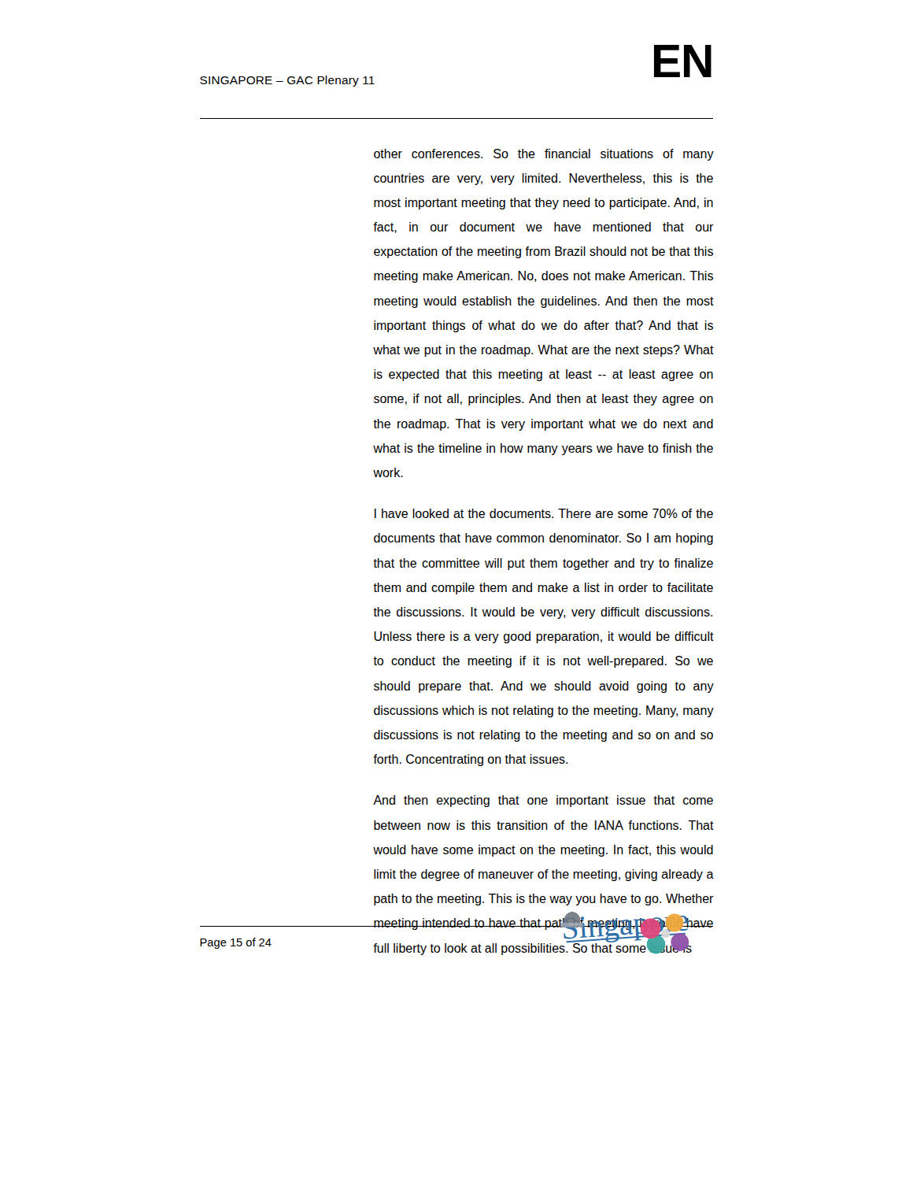SINGAPORE – GAC Plenary 11
EN
other conferences. So the financial situations of many countries are very, very limited. Nevertheless, this is the most important meeting that they need to participate. And, in fact, in our document we have mentioned that our expectation of the meeting from Brazil should not be that this meeting make American. No, does not make American. This meeting would establish the guidelines. And then the most important things of what do we do after that? And that is what we put in the roadmap. What are the next steps? What is expected that this meeting at least -- at least agree on some, if not all, principles. And then at least they agree on the roadmap. That is very important what we do next and what is the timeline in how many years we have to finish the work.
I have looked at the documents. There are some 70% of the documents that have common denominator. So I am hoping that the committee will put them together and try to finalize them and compile them and make a list in order to facilitate the discussions. It would be very, very difficult discussions. Unless there is a very good preparation, it would be difficult to conduct the meeting if it is not well-prepared. So we should prepare that. And we should avoid going to any discussions which is not relating to the meeting. Many, many discussions is not relating to the meeting and so on and so forth. Concentrating on that issues.
And then expecting that one important issue that come between now is this transition of the IANA functions. That would have some impact on the meeting. In fact, this would limit the degree of maneuver of the meeting, giving already a path to the meeting. This is the way you have to go. Whether meeting intended to have that path of meeting, it would have full liberty to look at all possibilities. So that some issue is
Page 15 of 24
Singapore